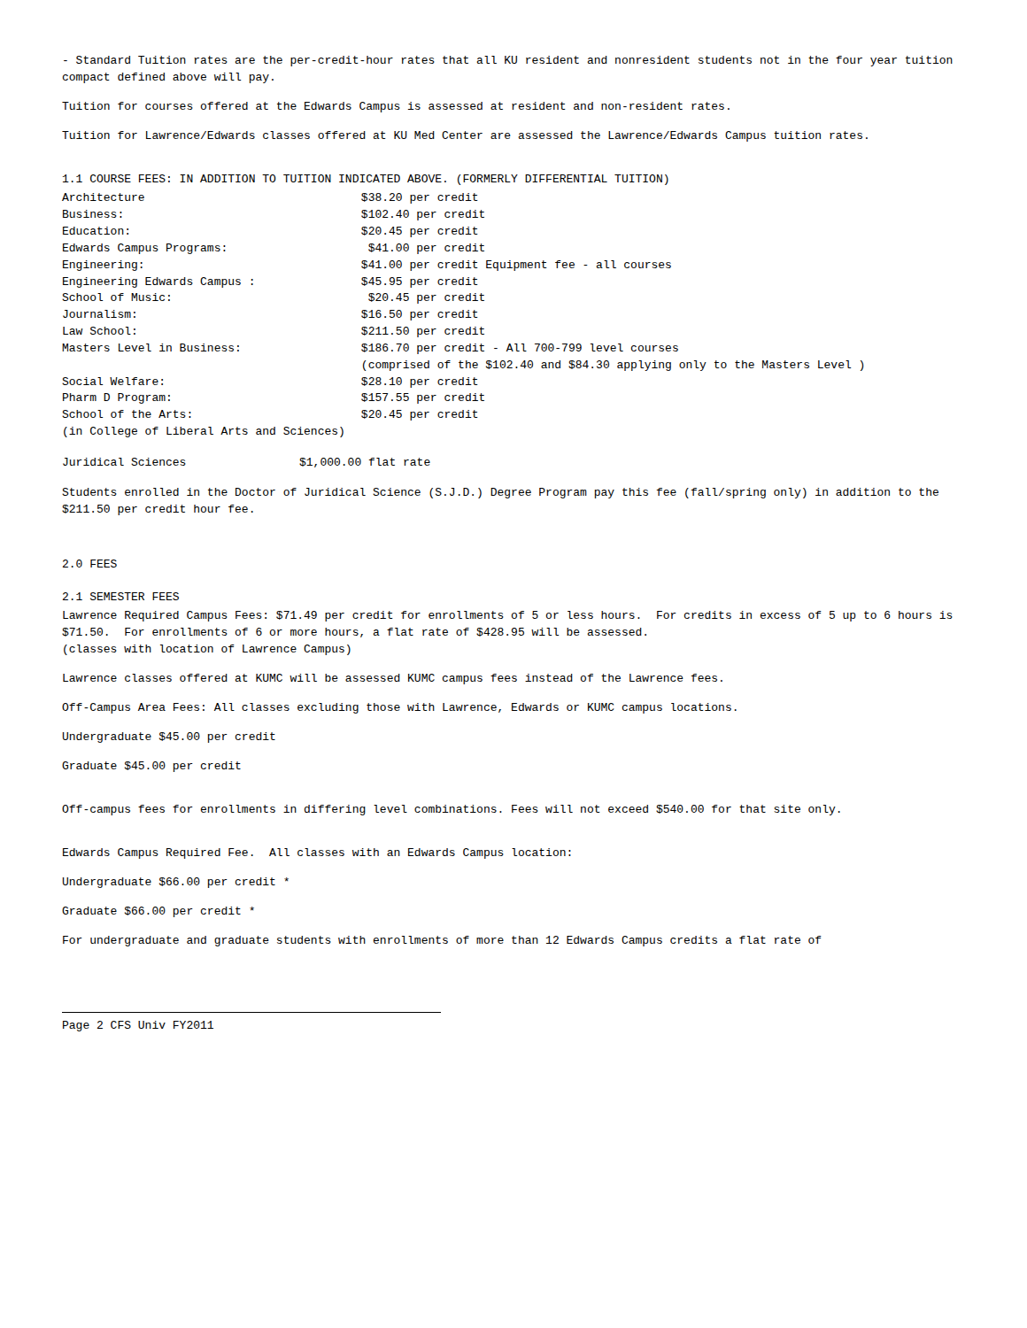- Standard Tuition rates are the per-credit-hour rates that all KU resident and nonresident students not in the four year tuition compact defined above will pay.
Tuition for courses offered at the Edwards Campus is assessed at resident and non-resident rates.
Tuition for Lawrence/Edwards classes offered at KU Med Center are assessed the Lawrence/Edwards Campus tuition rates.
1.1 COURSE FEES: IN ADDITION TO TUITION INDICATED ABOVE. (FORMERLY DIFFERENTIAL TUITION)
| Architecture | $38.20 per credit |
| Business: | $102.40 per credit |
| Education: | $20.45 per credit |
| Edwards Campus Programs: | $41.00 per credit |
| Engineering: | $41.00 per credit Equipment fee - all courses |
| Engineering Edwards Campus : | $45.95 per credit |
| School of Music: | $20.45 per credit |
| Journalism: | $16.50 per credit |
| Law School: | $211.50 per credit |
| Masters Level in Business: | $186.70 per credit - All 700-799 level courses |
| | (comprised of the $102.40 and $84.30 applying only to the Masters Level ) |
| Social Welfare: | $28.10 per credit |
| Pharm D Program: | $157.55 per credit |
| School of the Arts: | $20.45 per credit |
| (in College of Liberal Arts and Sciences) | |
| Juridical Sciences | $1,000.00 flat rate |
Students enrolled in the Doctor of Juridical Science (S.J.D.) Degree Program pay this fee (fall/spring only) in addition to the $211.50 per credit hour fee.
2.0 FEES
2.1 SEMESTER FEES
Lawrence Required Campus Fees: $71.49 per credit for enrollments of 5 or less hours. For credits in excess of 5 up to 6 hours is $71.50. For enrollments of 6 or more hours, a flat rate of $428.95 will be assessed.
(classes with location of Lawrence Campus)
Lawrence classes offered at KUMC will be assessed KUMC campus fees instead of the Lawrence fees.
Off-Campus Area Fees: All classes excluding those with Lawrence, Edwards or KUMC campus locations.
Undergraduate $45.00 per credit
Graduate $45.00 per credit
Off-campus fees for enrollments in differing level combinations. Fees will not exceed $540.00 for that site only.
Edwards Campus Required Fee. All classes with an Edwards Campus location:
Undergraduate $66.00 per credit *
Graduate $66.00 per credit *
For undergraduate and graduate students with enrollments of more than 12 Edwards Campus credits a flat rate of
Page 2 CFS Univ FY2011